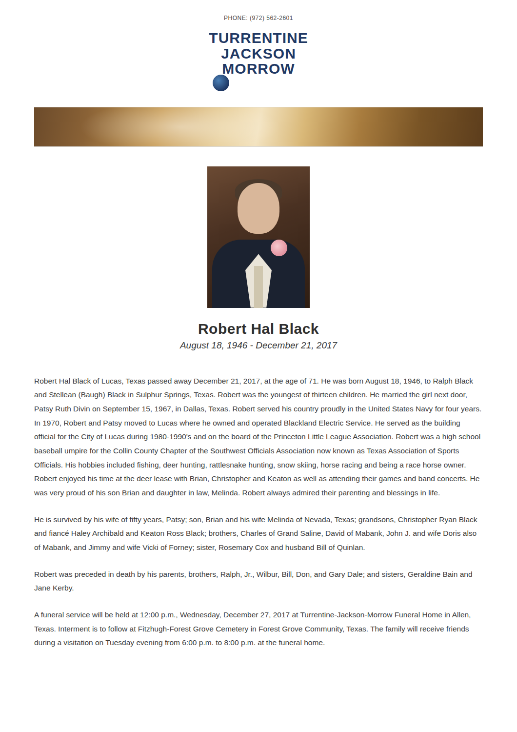PHONE: (972) 562-2601
TURRENTINE JACKSON MORROW
Robert Hal Black
August 18, 1946 - December 21, 2017
Robert Hal Black of Lucas, Texas passed away December 21, 2017, at the age of 71. He was born August 18, 1946, to Ralph Black and Stellean (Baugh) Black in Sulphur Springs, Texas. Robert was the youngest of thirteen children. He married the girl next door, Patsy Ruth Divin on September 15, 1967, in Dallas, Texas. Robert served his country proudly in the United States Navy for four years. In 1970, Robert and Patsy moved to Lucas where he owned and operated Blackland Electric Service. He served as the building official for the City of Lucas during 1980-1990's and on the board of the Princeton Little League Association. Robert was a high school baseball umpire for the Collin County Chapter of the Southwest Officials Association now known as Texas Association of Sports Officials. His hobbies included fishing, deer hunting, rattlesnake hunting, snow skiing, horse racing and being a race horse owner. Robert enjoyed his time at the deer lease with Brian, Christopher and Keaton as well as attending their games and band concerts. He was very proud of his son Brian and daughter in law, Melinda. Robert always admired their parenting and blessings in life.
He is survived by his wife of fifty years, Patsy; son, Brian and his wife Melinda of Nevada, Texas; grandsons, Christopher Ryan Black and fiancé Haley Archibald and Keaton Ross Black; brothers, Charles of Grand Saline, David of Mabank, John J. and wife Doris also of Mabank, and Jimmy and wife Vicki of Forney; sister, Rosemary Cox and husband Bill of Quinlan.
Robert was preceded in death by his parents, brothers, Ralph, Jr., Wilbur, Bill, Don, and Gary Dale; and sisters, Geraldine Bain and Jane Kerby.
A funeral service will be held at 12:00 p.m., Wednesday, December 27, 2017 at Turrentine-Jackson-Morrow Funeral Home in Allen, Texas. Interment is to follow at Fitzhugh-Forest Grove Cemetery in Forest Grove Community, Texas. The family will receive friends during a visitation on Tuesday evening from 6:00 p.m. to 8:00 p.m. at the funeral home.